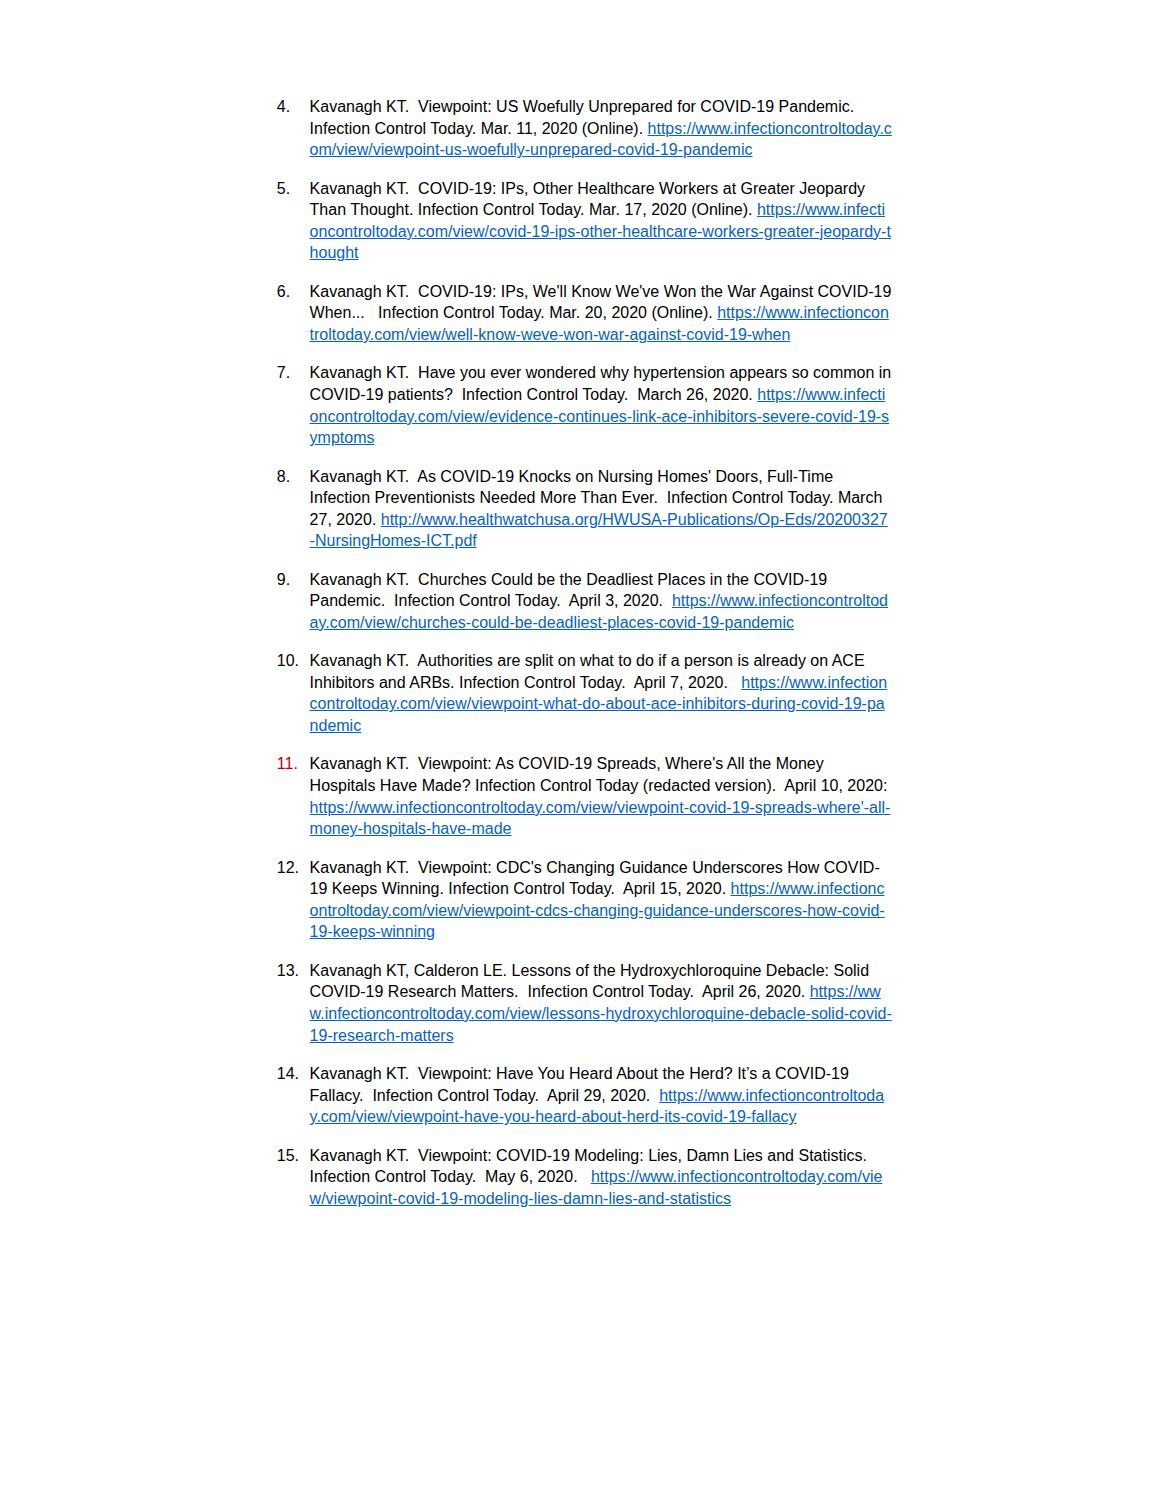4. Kavanagh KT. Viewpoint: US Woefully Unprepared for COVID-19 Pandemic. Infection Control Today. Mar. 11, 2020 (Online). https://www.infectioncontroltoday.com/view/viewpoint-us-woefully-unprepared-covid-19-pandemic
5. Kavanagh KT. COVID-19: IPs, Other Healthcare Workers at Greater Jeopardy Than Thought. Infection Control Today. Mar. 17, 2020 (Online). https://www.infectioncontroltoday.com/view/covid-19-ips-other-healthcare-workers-greater-jeopardy-thought
6. Kavanagh KT. COVID-19: IPs, We'll Know We've Won the War Against COVID-19 When... Infection Control Today. Mar. 20, 2020 (Online). https://www.infectioncontroltoday.com/view/well-know-weve-won-war-against-covid-19-when
7. Kavanagh KT. Have you ever wondered why hypertension appears so common in COVID-19 patients? Infection Control Today. March 26, 2020. https://www.infectioncontroltoday.com/view/evidence-continues-link-ace-inhibitors-severe-covid-19-symptoms
8. Kavanagh KT. As COVID-19 Knocks on Nursing Homes' Doors, Full-Time Infection Preventionists Needed More Than Ever. Infection Control Today. March 27, 2020. http://www.healthwatchusa.org/HWUSA-Publications/Op-Eds/20200327-NursingHomes-ICT.pdf
9. Kavanagh KT. Churches Could be the Deadliest Places in the COVID-19 Pandemic. Infection Control Today. April 3, 2020. https://www.infectioncontroltoday.com/view/churches-could-be-deadliest-places-covid-19-pandemic
10. Kavanagh KT. Authorities are split on what to do if a person is already on ACE Inhibitors and ARBs. Infection Control Today. April 7, 2020. https://www.infectioncontroltoday.com/view/viewpoint-what-do-about-ace-inhibitors-during-covid-19-pandemic
11. Kavanagh KT. Viewpoint: As COVID-19 Spreads, Where's All the Money Hospitals Have Made? Infection Control Today (redacted version). April 10, 2020: https://www.infectioncontroltoday.com/view/viewpoint-covid-19-spreads-where'-all-money-hospitals-have-made
12. Kavanagh KT. Viewpoint: CDC's Changing Guidance Underscores How COVID-19 Keeps Winning. Infection Control Today. April 15, 2020. https://www.infectioncontroltoday.com/view/viewpoint-cdcs-changing-guidance-underscores-how-covid-19-keeps-winning
13. Kavanagh KT, Calderon LE. Lessons of the Hydroxychloroquine Debacle: Solid COVID-19 Research Matters. Infection Control Today. April 26, 2020. https://www.infectioncontroltoday.com/view/lessons-hydroxychloroquine-debacle-solid-covid-19-research-matters
14. Kavanagh KT. Viewpoint: Have You Heard About the Herd? It’s a COVID-19 Fallacy. Infection Control Today. April 29, 2020. https://www.infectioncontroltoday.com/view/viewpoint-have-you-heard-about-herd-its-covid-19-fallacy
15. Kavanagh KT. Viewpoint: COVID-19 Modeling: Lies, Damn Lies and Statistics. Infection Control Today. May 6, 2020. https://www.infectioncontroltoday.com/view/viewpoint-covid-19-modeling-lies-damn-lies-and-statistics